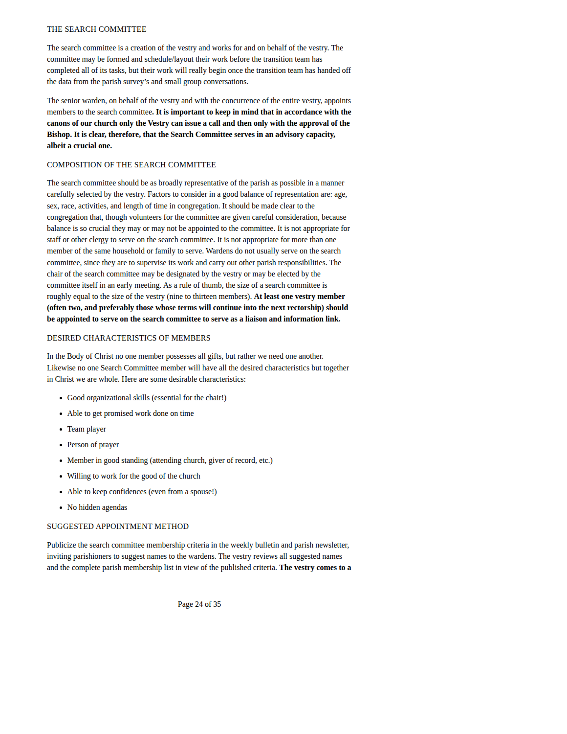THE SEARCH COMMITTEE
The search committee is a creation of the vestry and works for and on behalf of the vestry. The committee may be formed and schedule/layout their work before the transition team has completed all of its tasks, but their work will really begin once the transition team has handed off the data from the parish survey’s and small group conversations.
The senior warden, on behalf of the vestry and with the concurrence of the entire vestry, appoints members to the search committee. It is important to keep in mind that in accordance with the canons of our church only the Vestry can issue a call and then only with the approval of the Bishop. It is clear, therefore, that the Search Committee serves in an advisory capacity, albeit a crucial one.
COMPOSITION OF THE SEARCH COMMITTEE
The search committee should be as broadly representative of the parish as possible in a manner carefully selected by the vestry. Factors to consider in a good balance of representation are: age, sex, race, activities, and length of time in congregation. It should be made clear to the congregation that, though volunteers for the committee are given careful consideration, because balance is so crucial they may or may not be appointed to the committee. It is not appropriate for staff or other clergy to serve on the search committee. It is not appropriate for more than one member of the same household or family to serve. Wardens do not usually serve on the search committee, since they are to supervise its work and carry out other parish responsibilities. The chair of the search committee may be designated by the vestry or may be elected by the committee itself in an early meeting. As a rule of thumb, the size of a search committee is roughly equal to the size of the vestry (nine to thirteen members). At least one vestry member (often two, and preferably those whose terms will continue into the next rectorship) should be appointed to serve on the search committee to serve as a liaison and information link.
DESIRED CHARACTERISTICS OF MEMBERS
In the Body of Christ no one member possesses all gifts, but rather we need one another. Likewise no one Search Committee member will have all the desired characteristics but together in Christ we are whole. Here are some desirable characteristics:
Good organizational skills (essential for the chair!)
Able to get promised work done on time
Team player
Person of prayer
Member in good standing (attending church, giver of record, etc.)
Willing to work for the good of the church
Able to keep confidences (even from a spouse!)
No hidden agendas
SUGGESTED APPOINTMENT METHOD
Publicize the search committee membership criteria in the weekly bulletin and parish newsletter, inviting parishioners to suggest names to the wardens. The vestry reviews all suggested names and the complete parish membership list in view of the published criteria. The vestry comes to a
Page 24 of 35